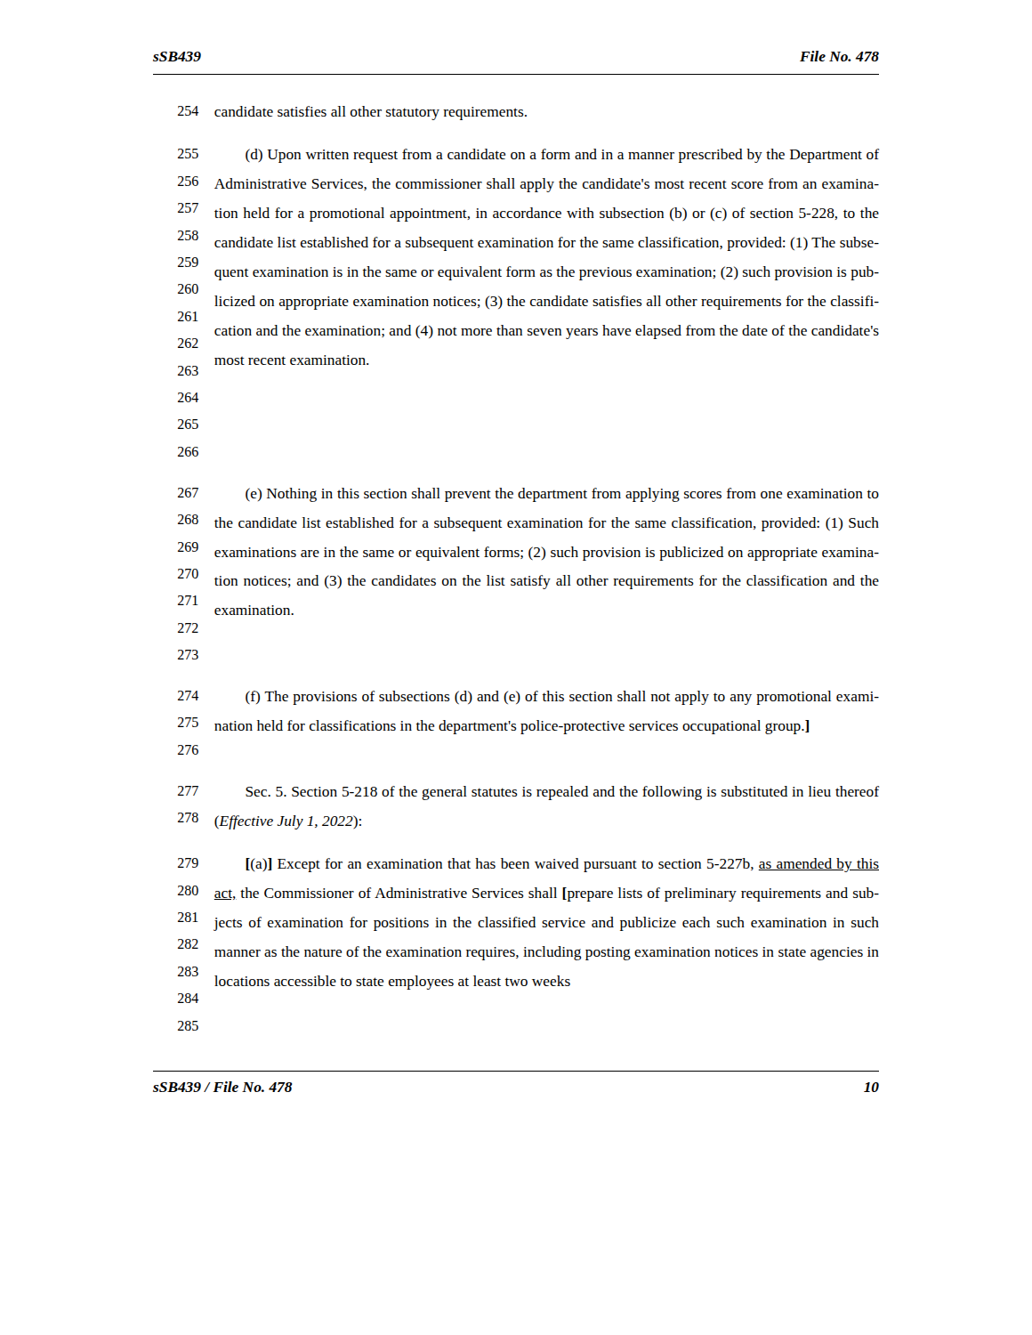sSB439 File No. 478
254
candidate satisfies all other statutory requirements.
255 256 257 258 259 260 261 262 263 264 265 266
(d) Upon written request from a candidate on a form and in a manner prescribed by the Department of Administrative Services, the commissioner shall apply the candidate's most recent score from an examination held for a promotional appointment, in accordance with subsection (b) or (c) of section 5-228, to the candidate list established for a subsequent examination for the same classification, provided: (1) The subsequent examination is in the same or equivalent form as the previous examination; (2) such provision is publicized on appropriate examination notices; (3) the candidate satisfies all other requirements for the classification and the examination; and (4) not more than seven years have elapsed from the date of the candidate's most recent examination.
267 268 269 270 271 272 273
(e) Nothing in this section shall prevent the department from applying scores from one examination to the candidate list established for a subsequent examination for the same classification, provided: (1) Such examinations are in the same or equivalent forms; (2) such provision is publicized on appropriate examination notices; and (3) the candidates on the list satisfy all other requirements for the classification and the examination.
274 275 276
(f) The provisions of subsections (d) and (e) of this section shall not apply to any promotional examination held for classifications in the department's police-protective services occupational group.]
277 278
Sec. 5. Section 5-218 of the general statutes is repealed and the following is substituted in lieu thereof (Effective July 1, 2022):
279 280 281 282 283 284 285
[(a)] Except for an examination that has been waived pursuant to section 5-227b, as amended by this act, the Commissioner of Administrative Services shall [prepare lists of preliminary requirements and subjects of examination for positions in the classified service and publicize each such examination in such manner as the nature of the examination requires, including posting examination notices in state agencies in locations accessible to state employees at least two weeks
sSB439 / File No. 478 10